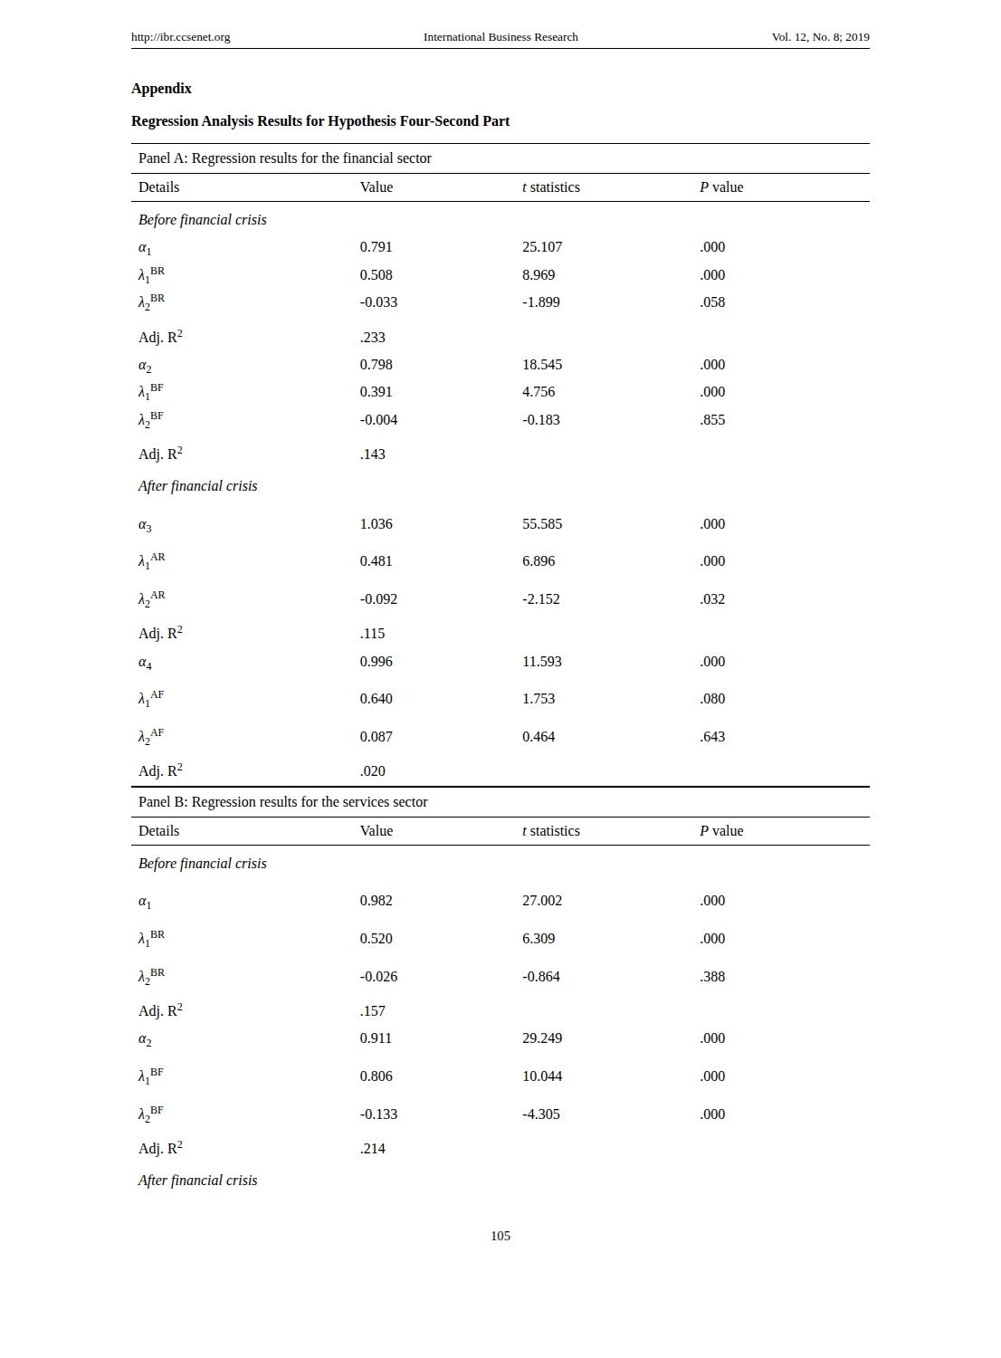http://ibr.ccsenet.org
International Business Research
Vol. 12, No. 8; 2019
Appendix
Regression Analysis Results for Hypothesis Four-Second Part
Panel A: Regression results for the financial sector
| Details | Value | t statistics | P value |
| --- | --- | --- | --- |
| Before financial crisis |
| α 1 | 0.791 | 25.107 | .000 |
| λ 1 BR | 0.508 | 8.969 | .000 |
| λ 2 BR | -0.033 | -1.899 | .058 |
| Adj. R 2 | .233 | | |
| α 2 | 0.798 | 18.545 | .000 |
| λ 1 BF | 0.391 | 4.756 | .000 |
| λ 2 BF | -0.004 | -0.183 | .855 |
| Adj. R 2 | .143 | | |
| After financial crisis |
| α 3 | 1.036 | 55.585 | .000 |
| λ 1 AR | 0.481 | 6.896 | .000 |
| λ 2 AR | -0.092 | -2.152 | .032 |
| Adj. R 2 | .115 | | |
| α 4 | 0.996 | 11.593 | .000 |
| λ 1 AF | 0.640 | 1.753 | .080 |
| λ 2 AF | 0.087 | 0.464 | .643 |
| Adj. R 2 | .020 | | |
Panel B: Regression results for the services sector
| Details | Value | t statistics | P value |
| --- | --- | --- | --- |
| Before financial crisis |
| α 1 | 0.982 | 27.002 | .000 |
| λ 1 BR | 0.520 | 6.309 | .000 |
| λ 2 BR | -0.026 | -0.864 | .388 |
| Adj. R 2 | .157 | | |
| α 2 | 0.911 | 29.249 | .000 |
| λ 1 BF | 0.806 | 10.044 | .000 |
| λ 2 BF | -0.133 | -4.305 | .000 |
| Adj. R 2 | .214 | | |
| After financial crisis |
105